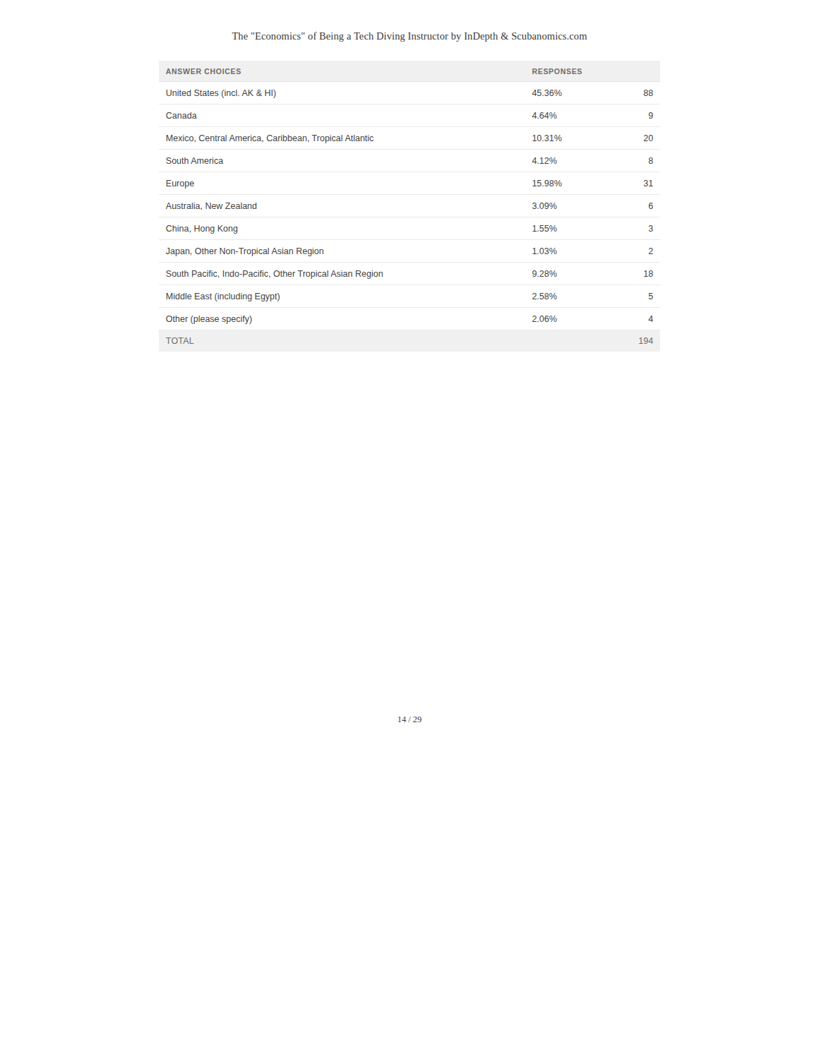The "Economics" of Being a Tech Diving Instructor by InDepth & Scubanomics.com
| ANSWER CHOICES | RESPONSES | |
| --- | --- | --- |
| United States (incl. AK & HI) | 45.36% | 88 |
| Canada | 4.64% | 9 |
| Mexico, Central America, Caribbean, Tropical Atlantic | 10.31% | 20 |
| South America | 4.12% | 8 |
| Europe | 15.98% | 31 |
| Australia, New Zealand | 3.09% | 6 |
| China, Hong Kong | 1.55% | 3 |
| Japan, Other Non-Tropical Asian Region | 1.03% | 2 |
| South Pacific, Indo-Pacific, Other Tropical Asian Region | 9.28% | 18 |
| Middle East (including Egypt) | 2.58% | 5 |
| Other (please specify) | 2.06% | 4 |
| TOTAL | | 194 |
14 / 29